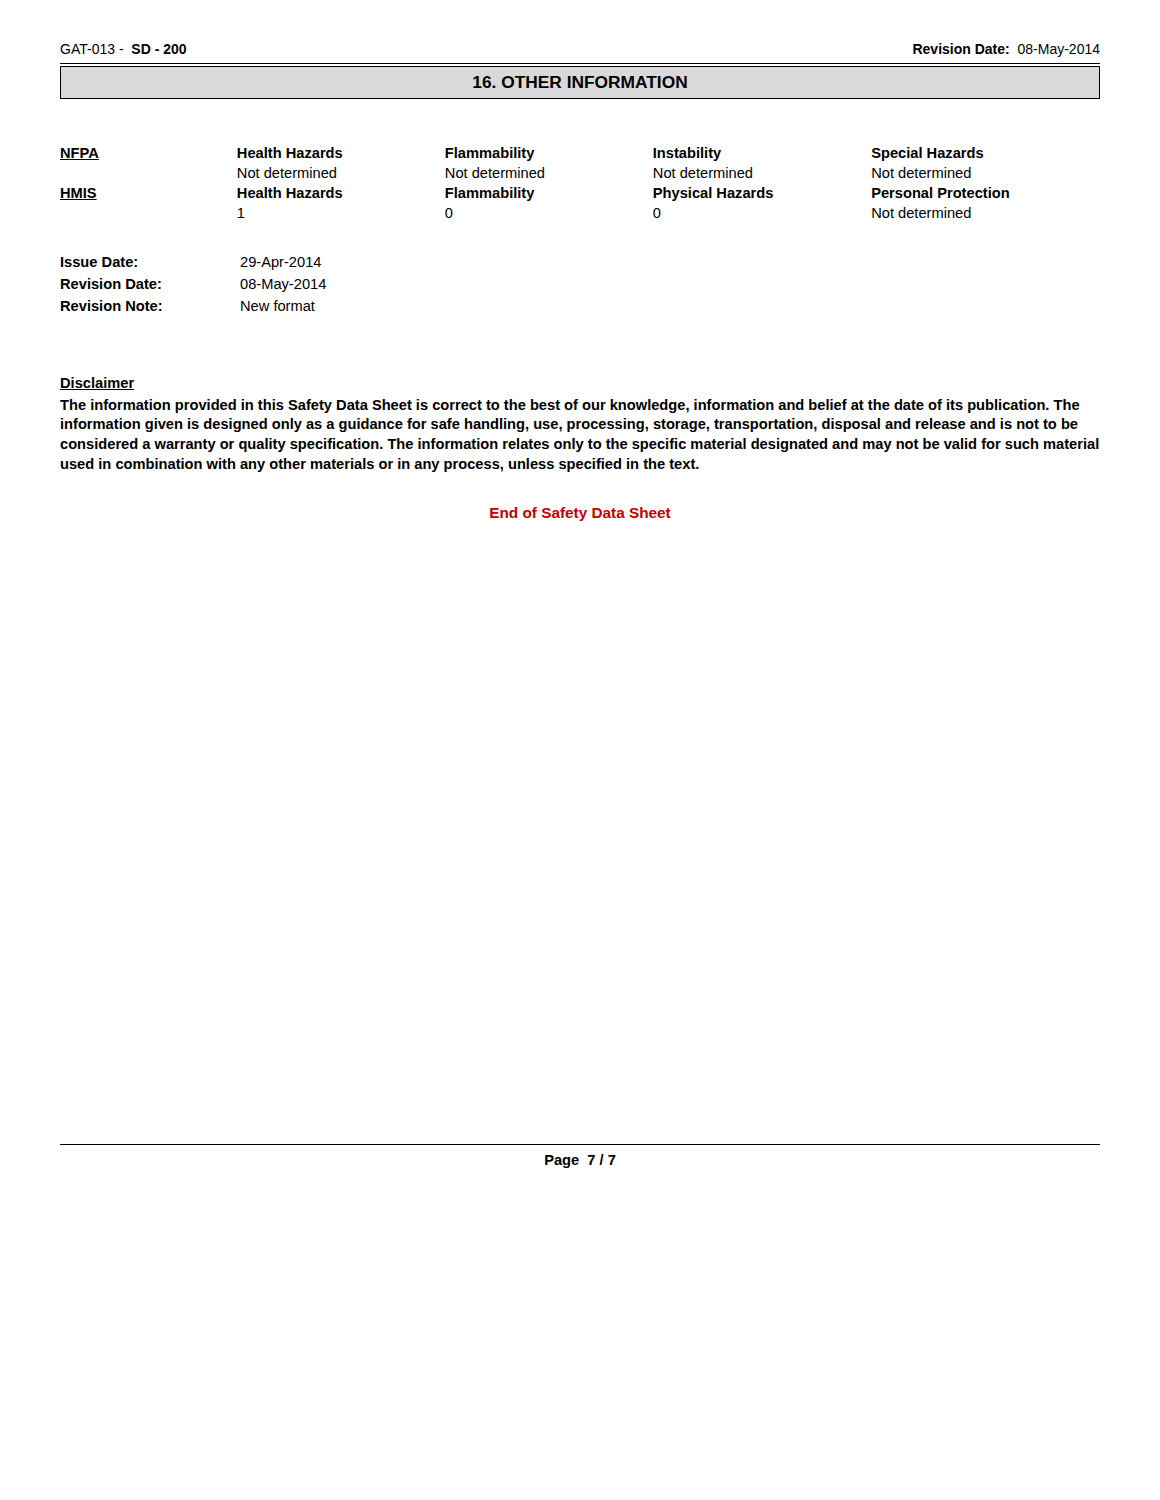GAT-013 - SD - 200
Revision Date: 08-May-2014
16. OTHER INFORMATION
| NFPA | Health Hazards | Flammability | Instability | Special Hazards |
| | Not determined | Not determined | Not determined | Not determined |
| HMIS | Health Hazards | Flammability | Physical Hazards | Personal Protection |
| | 1 | 0 | 0 | Not determined |
| Issue Date: | 29-Apr-2014 |
| Revision Date: | 08-May-2014 |
| Revision Note: | New format |
Disclaimer
The information provided in this Safety Data Sheet is correct to the best of our knowledge, information and belief at the date of its publication. The information given is designed only as a guidance for safe handling, use, processing, storage, transportation, disposal and release and is not to be considered a warranty or quality specification. The information relates only to the specific material designated and may not be valid for such material used in combination with any other materials or in any process, unless specified in the text.
End of Safety Data Sheet
Page 7 / 7